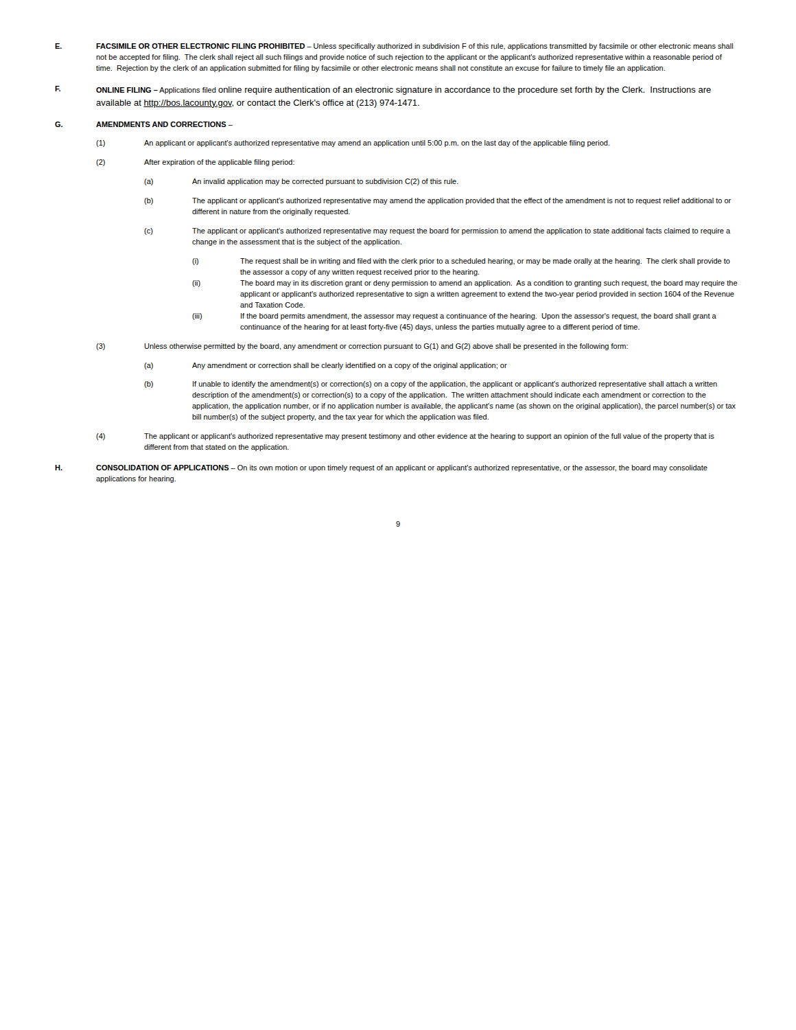E.
FACSIMILE OR OTHER ELECTRONIC FILING PROHIBITED – Unless specifically authorized in subdivision F of this rule, applications transmitted by facsimile or other electronic means shall not be accepted for filing. The clerk shall reject all such filings and provide notice of such rejection to the applicant or the applicant's authorized representative within a reasonable period of time. Rejection by the clerk of an application submitted for filing by facsimile or other electronic means shall not constitute an excuse for failure to timely file an application.
F.
ONLINE FILING – Applications filed online require authentication of an electronic signature in accordance to the procedure set forth by the Clerk. Instructions are available at http://bos.lacounty.gov, or contact the Clerk's office at (213) 974-1471.
G.
AMENDMENTS AND CORRECTIONS –
(1)
An applicant or applicant's authorized representative may amend an application until 5:00 p.m. on the last day of the applicable filing period.
(2)
After expiration of the applicable filing period:
(a)
An invalid application may be corrected pursuant to subdivision C(2) of this rule.
(b)
The applicant or applicant's authorized representative may amend the application provided that the effect of the amendment is not to request relief additional to or different in nature from the originally requested.
(c)
The applicant or applicant's authorized representative may request the board for permission to amend the application to state additional facts claimed to require a change in the assessment that is the subject of the application.
(i)
The request shall be in writing and filed with the clerk prior to a scheduled hearing, or may be made orally at the hearing. The clerk shall provide to the assessor a copy of any written request received prior to the hearing.
(ii)
The board may in its discretion grant or deny permission to amend an application. As a condition to granting such request, the board may require the applicant or applicant's authorized representative to sign a written agreement to extend the two-year period provided in section 1604 of the Revenue and Taxation Code.
(iii)
If the board permits amendment, the assessor may request a continuance of the hearing. Upon the assessor's request, the board shall grant a continuance of the hearing for at least forty-five (45) days, unless the parties mutually agree to a different period of time.
(3)
Unless otherwise permitted by the board, any amendment or correction pursuant to G(1) and G(2) above shall be presented in the following form:
(a)
Any amendment or correction shall be clearly identified on a copy of the original application; or
(b)
If unable to identify the amendment(s) or correction(s) on a copy of the application, the applicant or applicant's authorized representative shall attach a written description of the amendment(s) or correction(s) to a copy of the application. The written attachment should indicate each amendment or correction to the application, the application number, or if no application number is available, the applicant's name (as shown on the original application), the parcel number(s) or tax bill number(s) of the subject property, and the tax year for which the application was filed.
(4)
The applicant or applicant's authorized representative may present testimony and other evidence at the hearing to support an opinion of the full value of the property that is different from that stated on the application.
H.
CONSOLIDATION OF APPLICATIONS – On its own motion or upon timely request of an applicant or applicant's authorized representative, or the assessor, the board may consolidate applications for hearing.
9